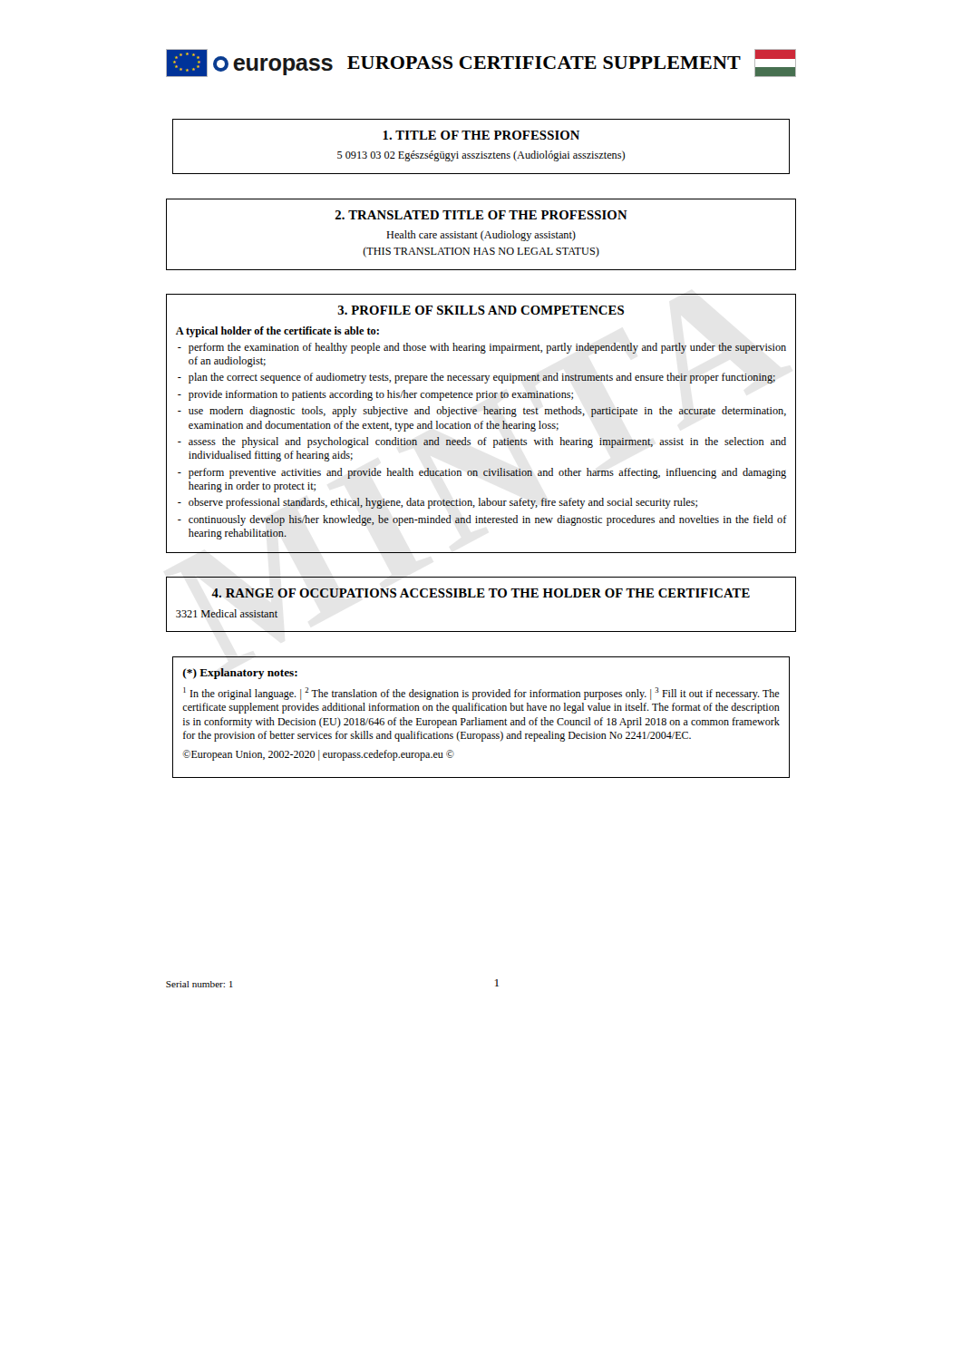MINTA
★ ★ ★ ★ ★ ★ ★ ★ ★ ★ ★ ★
europass
EUROPASS CERTIFICATE SUPPLEMENT
1. TITLE OF THE PROFESSION
5 0913 03 02 Egészségügyi asszisztens (Audiológiai asszisztens)
2. TRANSLATED TITLE OF THE PROFESSION
Health care assistant (Audiology assistant)
(THIS TRANSLATION HAS NO LEGAL STATUS)
3. PROFILE OF SKILLS AND COMPETENCES
A typical holder of the certificate is able to:
perform the examination of healthy people and those with hearing impairment, partly independently and partly under the supervision of an audiologist;
plan the correct sequence of audiometry tests, prepare the necessary equipment and instruments and ensure their proper functioning;
provide information to patients according to his/her competence prior to examinations;
use modern diagnostic tools, apply subjective and objective hearing test methods, participate in the accurate determination, examination and documentation of the extent, type and location of the hearing loss;
assess the physical and psychological condition and needs of patients with hearing impairment, assist in the selection and individualised fitting of hearing aids;
perform preventive activities and provide health education on civilisation and other harms affecting, influencing and damaging hearing in order to protect it;
observe professional standards, ethical, hygiene, data protection, labour safety, fire safety and social security rules;
continuously develop his/her knowledge, be open-minded and interested in new diagnostic procedures and novelties in the field of hearing rehabilitation.
4. RANGE OF OCCUPATIONS ACCESSIBLE TO THE HOLDER OF THE CERTIFICATE
3321 Medical assistant
(*) Explanatory notes:
1 In the original language. | 2 The translation of the designation is provided for information purposes only. | 3 Fill it out if necessary. The certificate supplement provides additional information on the qualification but have no legal value in itself. The format of the description is in conformity with Decision (EU) 2018/646 of the European Parliament and of the Council of 18 April 2018 on a common framework for the provision of better services for skills and qualifications (Europass) and repealing Decision No 2241/2004/EC.
©European Union, 2002-2020 | europass.cedefop.europa.eu ©
Serial number: 1
1